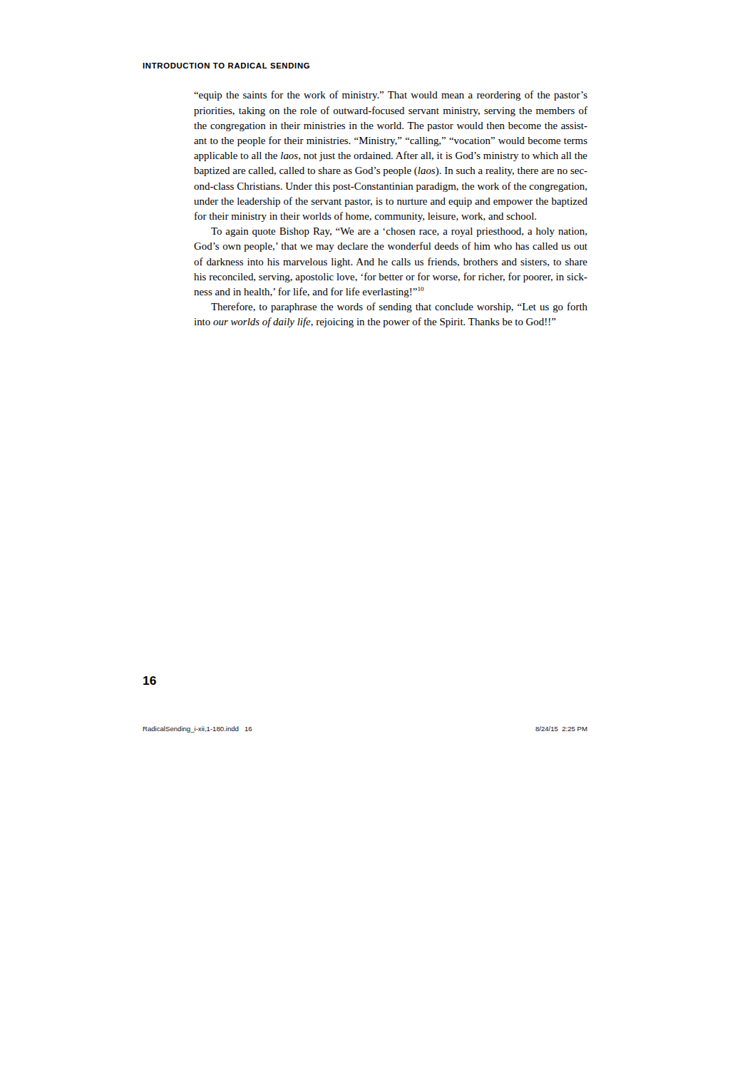Introduction to Radical Sending
“equip the saints for the work of ministry.” That would mean a reordering of the pastor’s priorities, taking on the role of outward-focused servant ministry, serving the members of the congregation in their ministries in the world. The pastor would then become the assistant to the people for their ministries. “Ministry,” “calling,” “vocation” would become terms applicable to all the laos, not just the ordained. After all, it is God’s ministry to which all the baptized are called, called to share as God’s people (laos). In such a reality, there are no second-class Christians. Under this post-Constantinian paradigm, the work of the congregation, under the leadership of the servant pastor, is to nurture and equip and empower the baptized for their ministry in their worlds of home, community, leisure, work, and school.
To again quote Bishop Ray, “We are a ‘chosen race, a royal priesthood, a holy nation, God’s own people,’ that we may declare the wonderful deeds of him who has called us out of darkness into his marvelous light. And he calls us friends, brothers and sisters, to share his reconciled, serving, apostolic love, ‘for better or for worse, for richer, for poorer, in sickness and in health,’ for life, and for life everlasting!”10
Therefore, to paraphrase the words of sending that conclude worship, “Let us go forth into our worlds of daily life, rejoicing in the power of the Spirit. Thanks be to God!!”
16
RadicalSending_i-xii,1-180.indd 16 8/24/15 2:25 PM